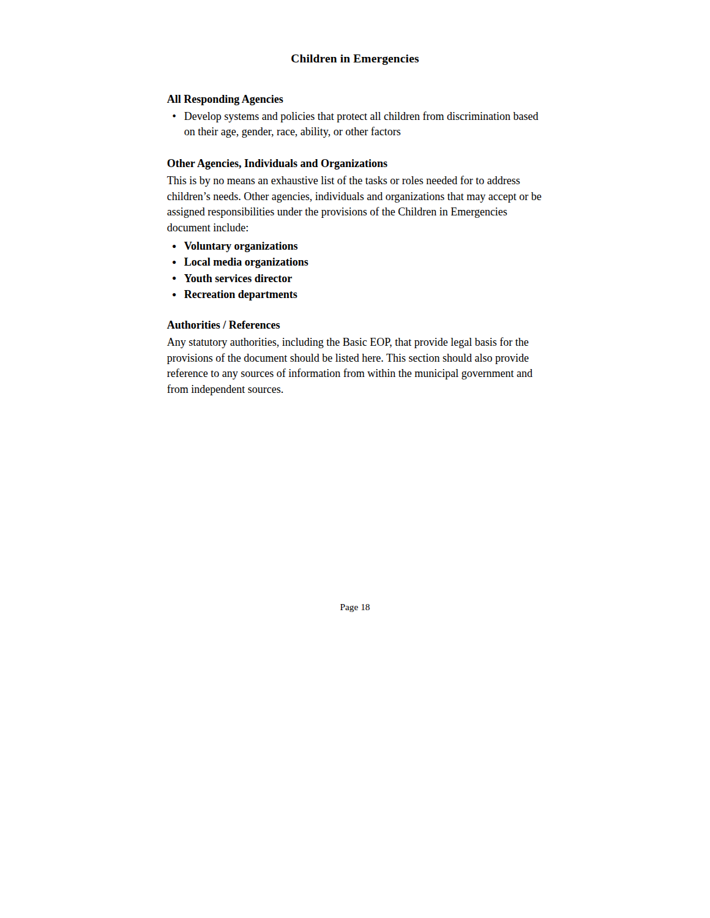Children in Emergencies
All Responding Agencies
Develop systems and policies that protect all children from discrimination based on their age, gender, race, ability, or other factors
Other Agencies, Individuals and Organizations
This is by no means an exhaustive list of the tasks or roles needed for to address children’s needs. Other agencies, individuals and organizations that may accept or be assigned responsibilities under the provisions of the Children in Emergencies document include:
Voluntary organizations
Local media organizations
Youth services director
Recreation departments
Authorities / References
Any statutory authorities, including the Basic EOP, that provide legal basis for the provisions of the document should be listed here. This section should also provide reference to any sources of information from within the municipal government and from independent sources.
Page 18